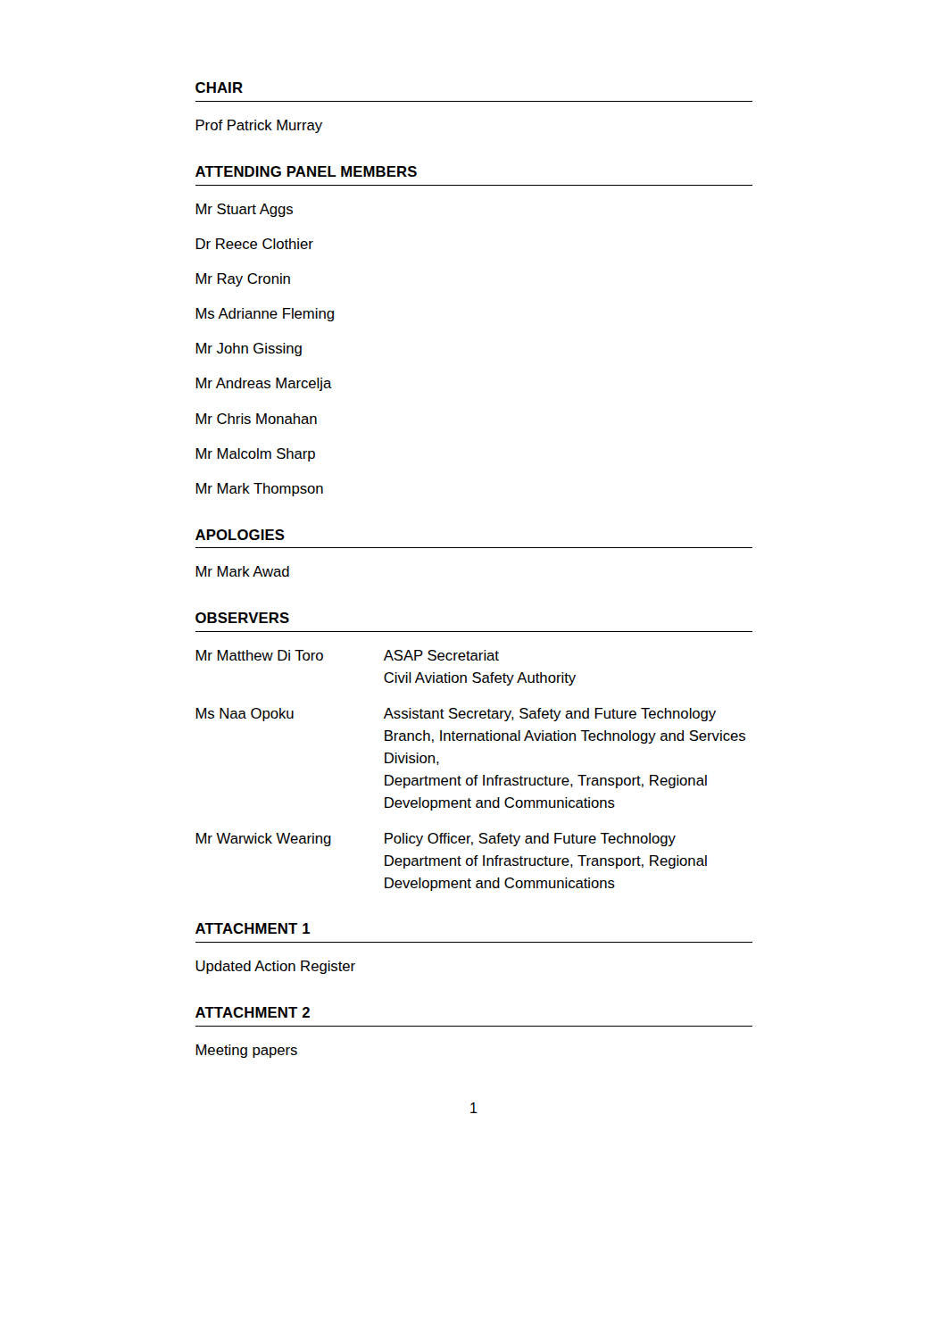CHAIR
Prof Patrick Murray
ATTENDING PANEL MEMBERS
Mr Stuart Aggs
Dr Reece Clothier
Mr Ray Cronin
Ms Adrianne Fleming
Mr John Gissing
Mr Andreas Marcelja
Mr Chris Monahan
Mr Malcolm Sharp
Mr Mark Thompson
APOLOGIES
Mr Mark Awad
OBSERVERS
| Mr Matthew Di Toro | ASAP Secretariat Civil Aviation Safety Authority |
| Ms Naa Opoku | Assistant Secretary, Safety and Future Technology Branch, International Aviation Technology and Services Division, Department of Infrastructure, Transport, Regional Development and Communications |
| Mr Warwick Wearing | Policy Officer, Safety and Future Technology Department of Infrastructure, Transport, Regional Development and Communications |
ATTACHMENT 1
Updated Action Register
ATTACHMENT 2
Meeting papers
1